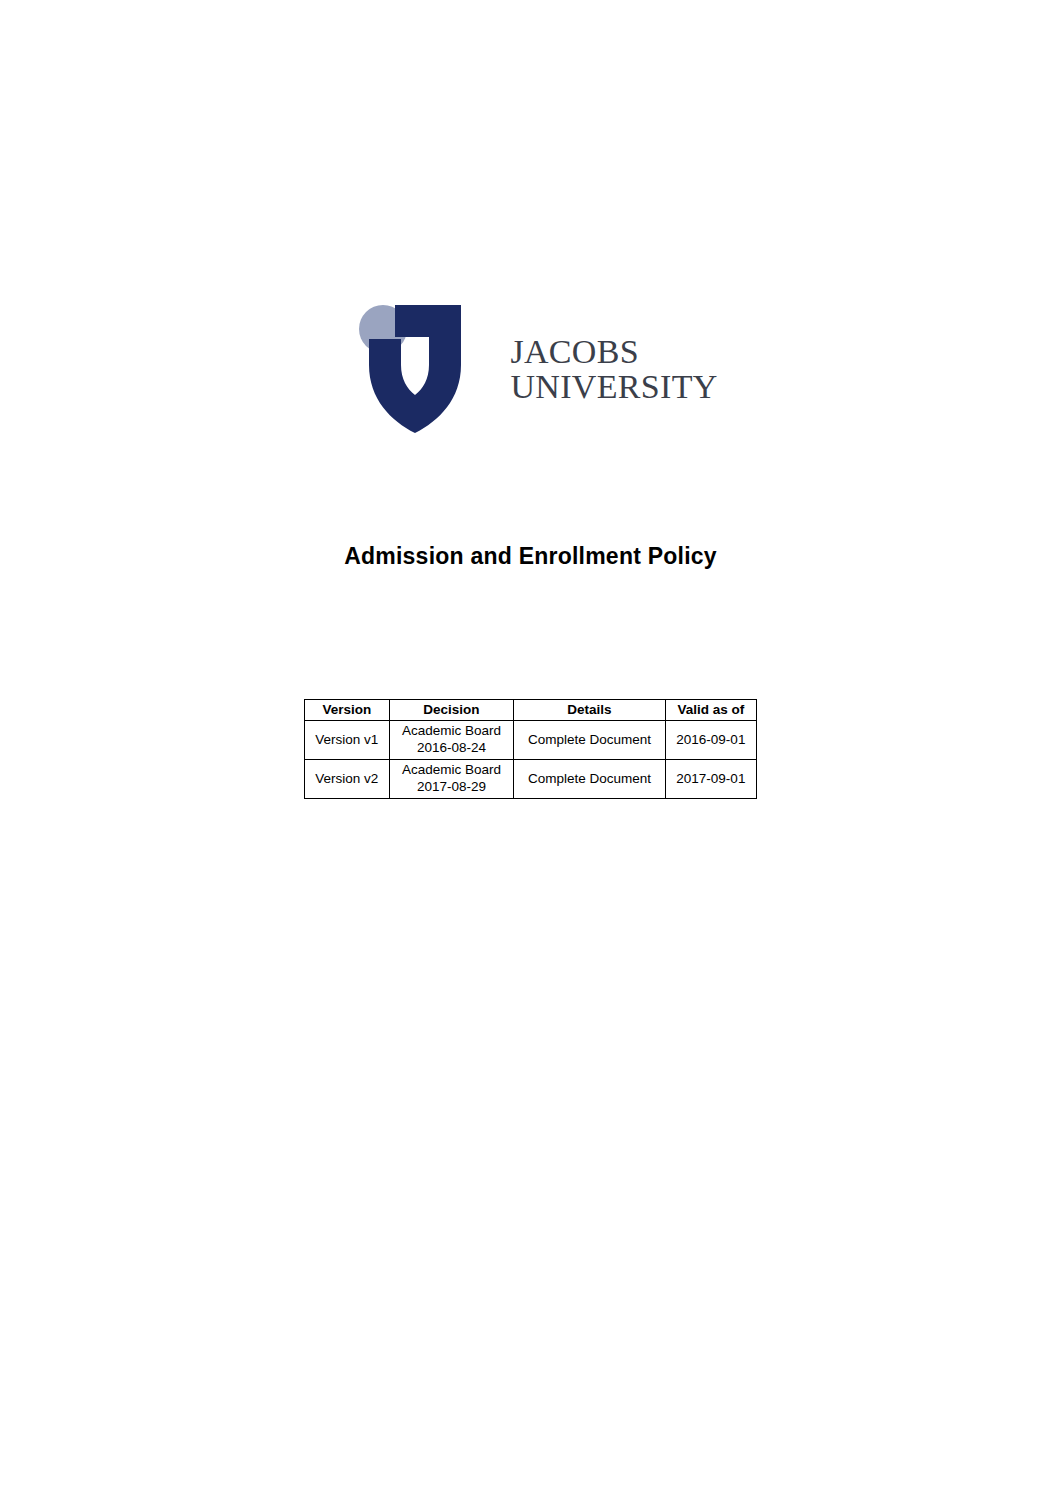JACOBS
UNIVERSITY
Admission and Enrollment Policy
| Version | Decision | Details | Valid as of |
| --- | --- | --- | --- |
| Version v1 | Academic Board 2016-08-24 | Complete Document | 2016-09-01 |
| Version v2 | Academic Board 2017-08-29 | Complete Document | 2017-09-01 |